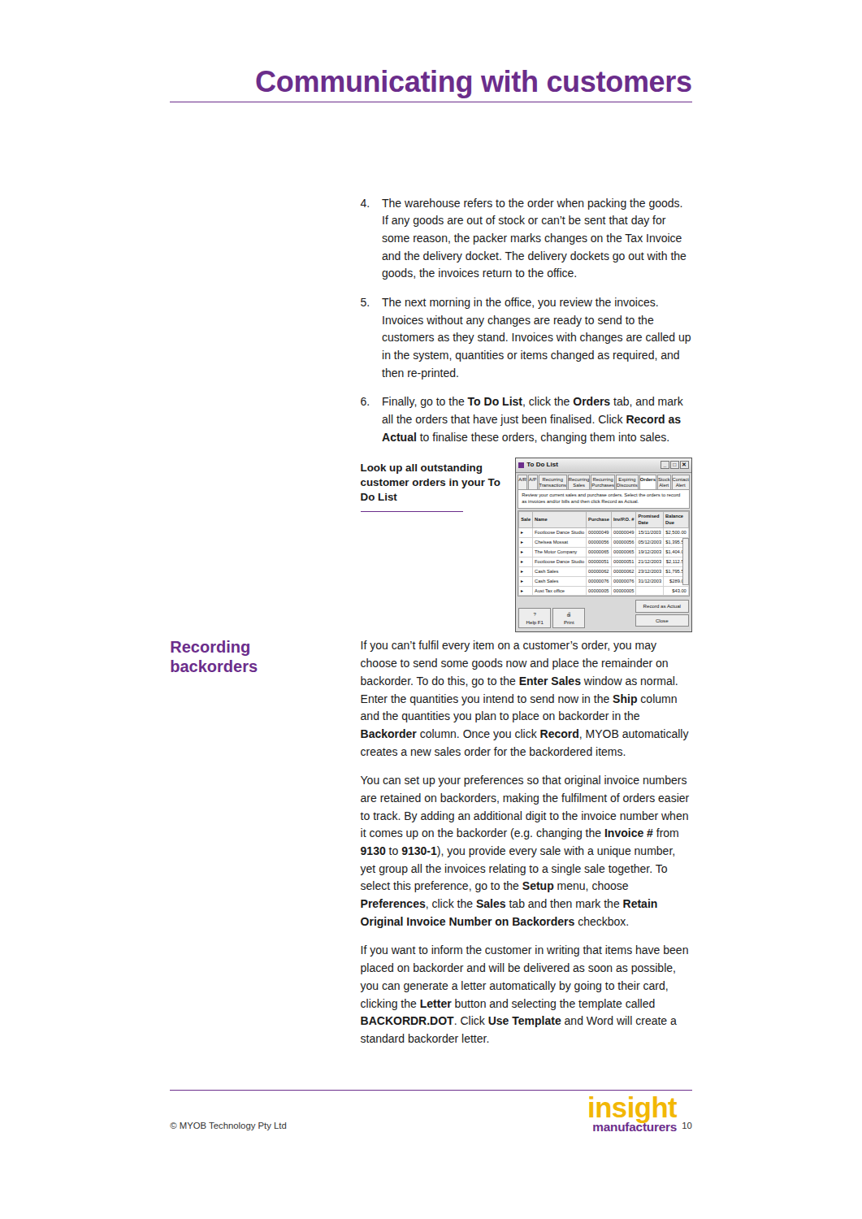Communicating with customers
4. The warehouse refers to the order when packing the goods. If any goods are out of stock or can’t be sent that day for some reason, the packer marks changes on the Tax Invoice and the delivery docket. The delivery dockets go out with the goods, the invoices return to the office.
5. The next morning in the office, you review the invoices. Invoices without any changes are ready to send to the customers as they stand. Invoices with changes are called up in the system, quantities or items changed as required, and then re-printed.
6. Finally, go to the To Do List, click the Orders tab, and mark all the orders that have just been finalised. Click Record as Actual to finalise these orders, changing them into sales.
Look up all outstanding customer orders in your To Do List
To Do List _□✕
A/R
A/P
Recurring
Transactions
Recurring
Sales
Recurring
Purchases
Expiring
Discounts
Orders
Stock
Alert
Contact
Alert
Review your current sales and purchase orders. Select the orders to record as invoices and/or bills and then click Record as Actual.
| Sale | Name | Purchase | Inv/P.O. # | Promised Date | Balance Due |
| --- | --- | --- | --- | --- | --- |
| ▸ | Footloose Dance Studio | 00000049 | 00000049 | 15/11/2003 | $2,500.00 |
| ▸ | Chelsea Mossat | 00000056 | 00000056 | 05/12/2003 | $1,395.50 |
| ▸ | The Motor Company | 00000065 | 00000065 | 19/12/2003 | $1,404.00 |
| ▸ | Footloose Dance Studio | 00000051 | 00000051 | 21/12/2003 | $2,112.50 |
| ▸ | Cash Sales | 00000062 | 00000062 | 23/12/2003 | $1,795.50 |
| ▸ | Cash Sales | 00000076 | 00000076 | 31/12/2003 | $289.00 |
| ▸ | Aust Tax office | 00000005 | 00000005 | | $43.00 |
?
Help F1🖨
Print Record as Actual Close
Recording backorders
If you can’t fulfil every item on a customer’s order, you may choose to send some goods now and place the remainder on backorder. To do this, go to the Enter Sales window as normal. Enter the quantities you intend to send now in the Ship column and the quantities you plan to place on backorder in the Backorder column. Once you click Record, MYOB automatically creates a new sales order for the backordered items.
You can set up your preferences so that original invoice numbers are retained on backorders, making the fulfilment of orders easier to track. By adding an additional digit to the invoice number when it comes up on the backorder (e.g. changing the Invoice # from 9130 to 9130-1), you provide every sale with a unique number, yet group all the invoices relating to a single sale together. To select this preference, go to the Setup menu, choose Preferences, click the Sales tab and then mark the Retain Original Invoice Number on Backorders checkbox.
If you want to inform the customer in writing that items have been placed on backorder and will be delivered as soon as possible, you can generate a letter automatically by going to their card, clicking the Letter button and selecting the template called BACKORDR.DOT. Click Use Template and Word will create a standard backorder letter.
© MYOB Technology Pty Ltd
insight manufacturers
10